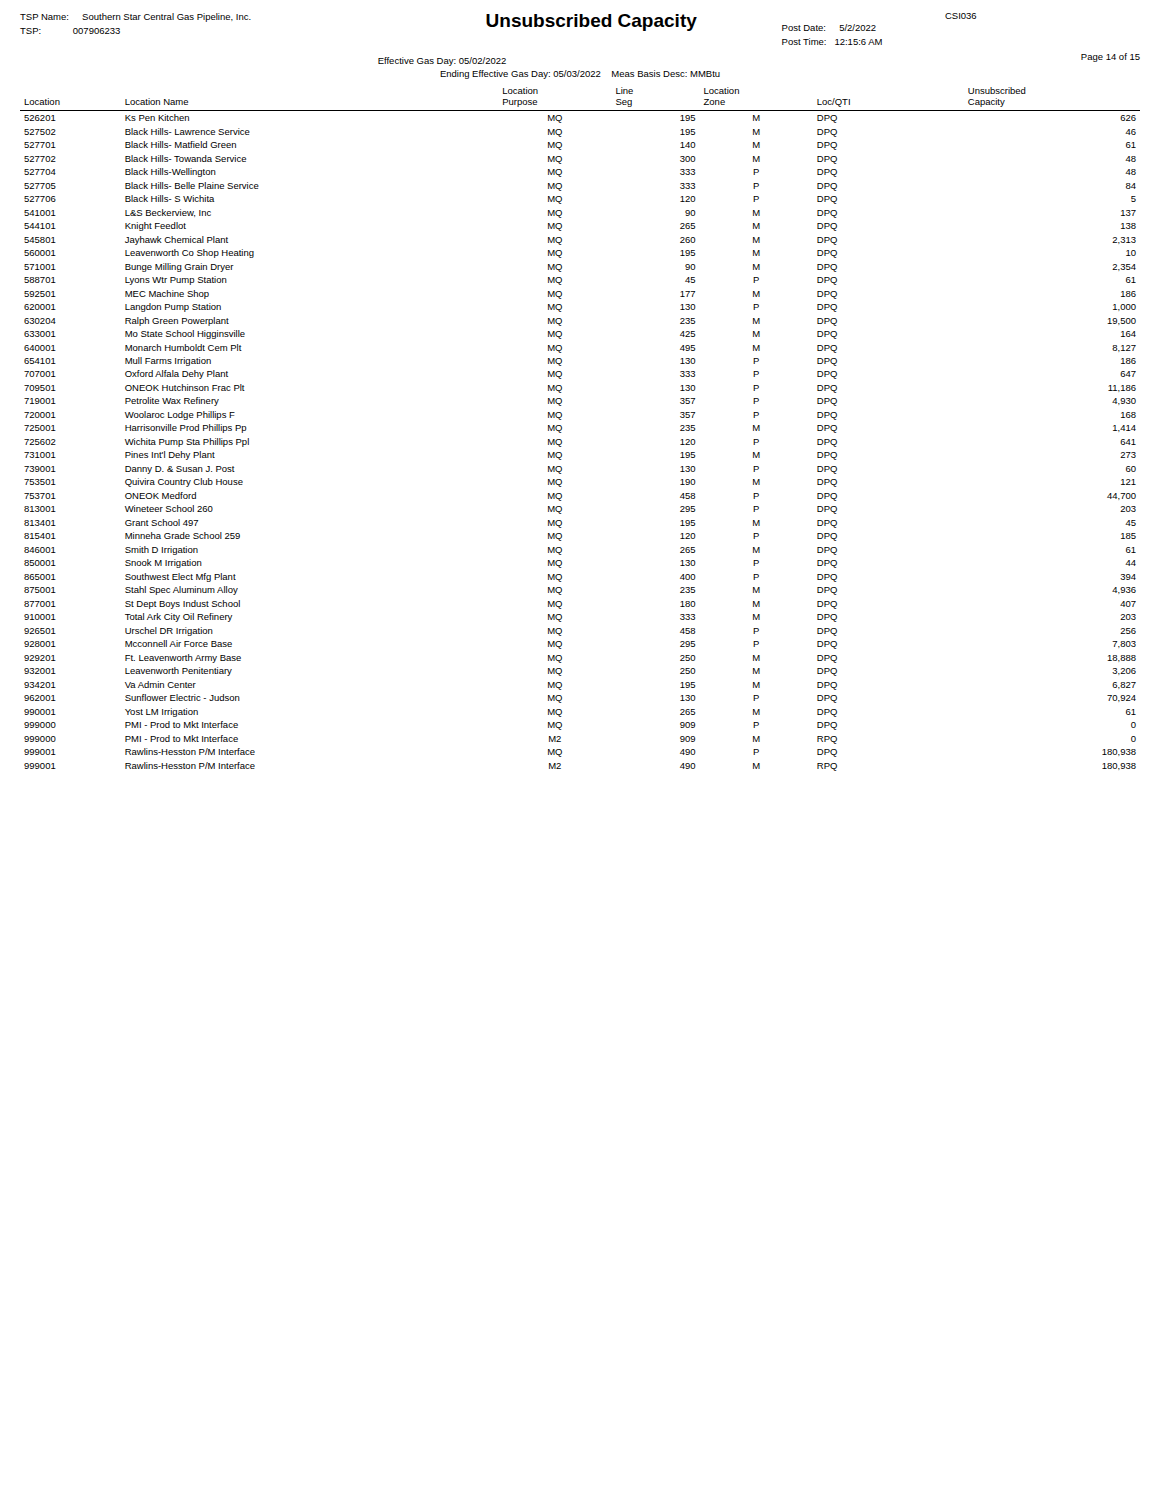| TSP Name: Southern Star Central Gas Pipeline, Inc. TSP: 007906233 | Unsubscribed Capacity | CSI036 Post Date: 5/2/2022 Post Time: 12:15:6 AM |
| Effective Gas Day: 05/02/2022 | Page 14 of 15 |
Ending Effective Gas Day: 05/03/2022 Meas Basis Desc: MMBtu
| Location | Location Name | Location Purpose | Line Seg | Location Zone | Loc/QTI | Unsubscribed Capacity |
| --- | --- | --- | --- | --- | --- | --- |
| 526201 | Ks Pen Kitchen | MQ | 195 | M | DPQ | 626 |
| 527502 | Black Hills- Lawrence Service | MQ | 195 | M | DPQ | 46 |
| 527701 | Black Hills- Matfield Green | MQ | 140 | M | DPQ | 61 |
| 527702 | Black Hills- Towanda Service | MQ | 300 | M | DPQ | 48 |
| 527704 | Black Hills-Wellington | MQ | 333 | P | DPQ | 48 |
| 527705 | Black Hills- Belle Plaine Service | MQ | 333 | P | DPQ | 84 |
| 527706 | Black Hills- S Wichita | MQ | 120 | P | DPQ | 5 |
| 541001 | L&S Beckerview, Inc | MQ | 90 | M | DPQ | 137 |
| 544101 | Knight Feedlot | MQ | 265 | M | DPQ | 138 |
| 545801 | Jayhawk Chemical Plant | MQ | 260 | M | DPQ | 2,313 |
| 560001 | Leavenworth Co Shop Heating | MQ | 195 | M | DPQ | 10 |
| 571001 | Bunge Milling Grain Dryer | MQ | 90 | M | DPQ | 2,354 |
| 588701 | Lyons Wtr Pump Station | MQ | 45 | P | DPQ | 61 |
| 592501 | MEC Machine Shop | MQ | 177 | M | DPQ | 186 |
| 620001 | Langdon Pump Station | MQ | 130 | P | DPQ | 1,000 |
| 630204 | Ralph Green Powerplant | MQ | 235 | M | DPQ | 19,500 |
| 633001 | Mo State School Higginsville | MQ | 425 | M | DPQ | 164 |
| 640001 | Monarch Humboldt Cem Plt | MQ | 495 | M | DPQ | 8,127 |
| 654101 | Mull Farms Irrigation | MQ | 130 | P | DPQ | 186 |
| 707001 | Oxford Alfala Dehy Plant | MQ | 333 | P | DPQ | 647 |
| 709501 | ONEOK Hutchinson Frac Plt | MQ | 130 | P | DPQ | 11,186 |
| 719001 | Petrolite Wax Refinery | MQ | 357 | P | DPQ | 4,930 |
| 720001 | Woolaroc Lodge Phillips F | MQ | 357 | P | DPQ | 168 |
| 725001 | Harrisonville Prod Phillips Pp | MQ | 235 | M | DPQ | 1,414 |
| 725602 | Wichita Pump Sta Phillips Ppl | MQ | 120 | P | DPQ | 641 |
| 731001 | Pines Int'l Dehy Plant | MQ | 195 | M | DPQ | 273 |
| 739001 | Danny D. & Susan J. Post | MQ | 130 | P | DPQ | 60 |
| 753501 | Quivira Country Club House | MQ | 190 | M | DPQ | 121 |
| 753701 | ONEOK Medford | MQ | 458 | P | DPQ | 44,700 |
| 813001 | Wineteer School 260 | MQ | 295 | P | DPQ | 203 |
| 813401 | Grant School 497 | MQ | 195 | M | DPQ | 45 |
| 815401 | Minneha Grade School 259 | MQ | 120 | P | DPQ | 185 |
| 846001 | Smith D Irrigation | MQ | 265 | M | DPQ | 61 |
| 850001 | Snook M Irrigation | MQ | 130 | P | DPQ | 44 |
| 865001 | Southwest Elect Mfg Plant | MQ | 400 | P | DPQ | 394 |
| 875001 | Stahl Spec Aluminum Alloy | MQ | 235 | M | DPQ | 4,936 |
| 877001 | St Dept Boys Indust School | MQ | 180 | M | DPQ | 407 |
| 910001 | Total Ark City Oil Refinery | MQ | 333 | M | DPQ | 203 |
| 926501 | Urschel DR Irrigation | MQ | 458 | P | DPQ | 256 |
| 928001 | Mcconnell Air Force Base | MQ | 295 | P | DPQ | 7,803 |
| 929201 | Ft. Leavenworth Army Base | MQ | 250 | M | DPQ | 18,888 |
| 932001 | Leavenworth Penitentiary | MQ | 250 | M | DPQ | 3,206 |
| 934201 | Va Admin Center | MQ | 195 | M | DPQ | 6,827 |
| 962001 | Sunflower Electric - Judson | MQ | 130 | P | DPQ | 70,924 |
| 990001 | Yost LM Irrigation | MQ | 265 | M | DPQ | 61 |
| 999000 | PMI - Prod to Mkt Interface | MQ | 909 | P | DPQ | 0 |
| 999000 | PMI - Prod to Mkt Interface | M2 | 909 | M | RPQ | 0 |
| 999001 | Rawlins-Hesston P/M Interface | MQ | 490 | P | DPQ | 180,938 |
| 999001 | Rawlins-Hesston P/M Interface | M2 | 490 | M | RPQ | 180,938 |